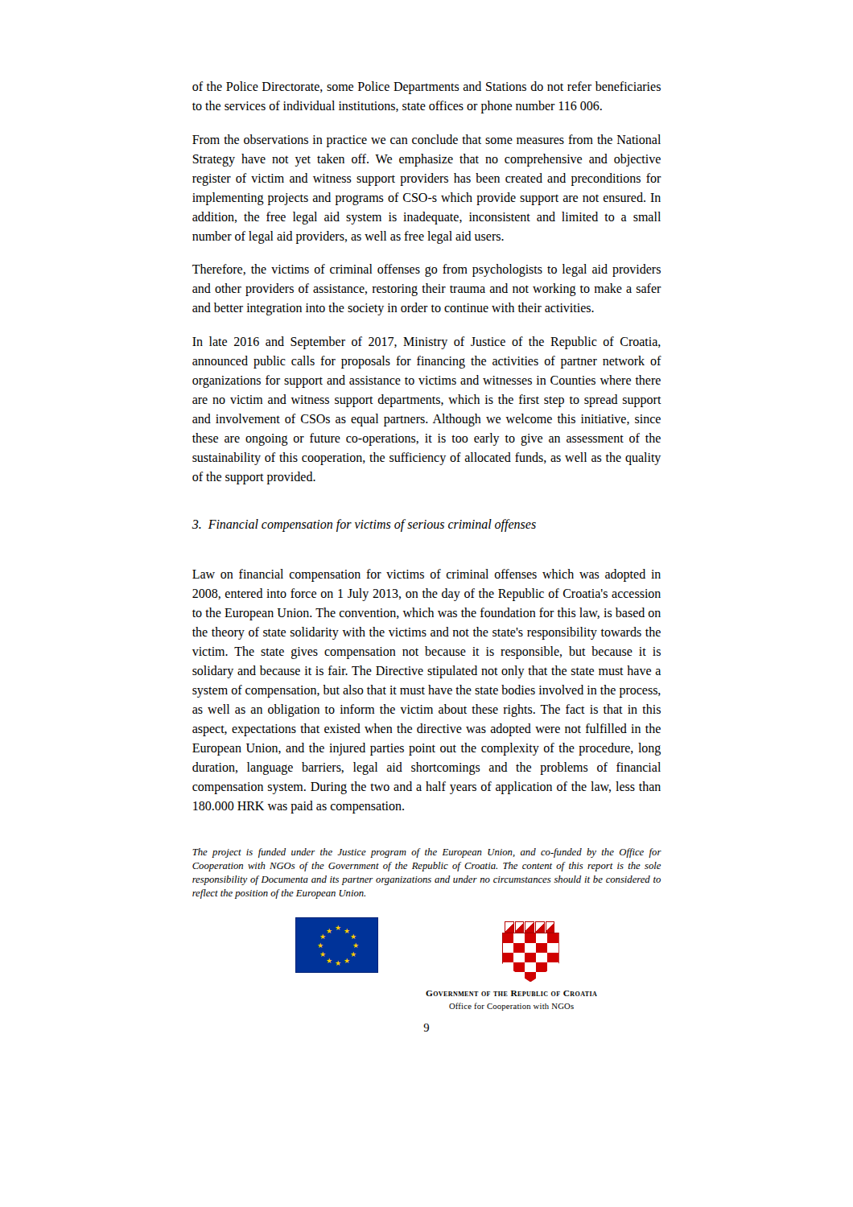of the Police Directorate, some Police Departments and Stations do not refer beneficiaries to the services of individual institutions, state offices or phone number 116 006.
From the observations in practice we can conclude that some measures from the National Strategy have not yet taken off. We emphasize that no comprehensive and objective register of victim and witness support providers has been created and preconditions for implementing projects and programs of CSO-s which provide support are not ensured. In addition, the free legal aid system is inadequate, inconsistent and limited to a small number of legal aid providers, as well as free legal aid users.
Therefore, the victims of criminal offenses go from psychologists to legal aid providers and other providers of assistance, restoring their trauma and not working to make a safer and better integration into the society in order to continue with their activities.
In late 2016 and September of 2017, Ministry of Justice of the Republic of Croatia, announced public calls for proposals for financing the activities of partner network of organizations for support and assistance to victims and witnesses in Counties where there are no victim and witness support departments, which is the first step to spread support and involvement of CSOs as equal partners. Although we welcome this initiative, since these are ongoing or future co-operations, it is too early to give an assessment of the sustainability of this cooperation, the sufficiency of allocated funds, as well as the quality of the support provided.
3. Financial compensation for victims of serious criminal offenses
Law on financial compensation for victims of criminal offenses which was adopted in 2008, entered into force on 1 July 2013, on the day of the Republic of Croatia's accession to the European Union. The convention, which was the foundation for this law, is based on the theory of state solidarity with the victims and not the state's responsibility towards the victim. The state gives compensation not because it is responsible, but because it is solidary and because it is fair. The Directive stipulated not only that the state must have a system of compensation, but also that it must have the state bodies involved in the process, as well as an obligation to inform the victim about these rights. The fact is that in this aspect, expectations that existed when the directive was adopted were not fulfilled in the European Union, and the injured parties point out the complexity of the procedure, long duration, language barriers, legal aid shortcomings and the problems of financial compensation system. During the two and a half years of application of the law, less than 180.000 HRK was paid as compensation.
The project is funded under the Justice program of the European Union, and co-funded by the Office for Cooperation with NGOs of the Government of the Republic of Croatia. The content of this report is the sole responsibility of Documenta and its partner organizations and under no circumstances should it be considered to reflect the position of the European Union.
★ ★ ★ ★ ★ ★ ★ ★ ★ ★ ★ ★
Government of the Republic of Croatia
Office for Cooperation with NGOs
9